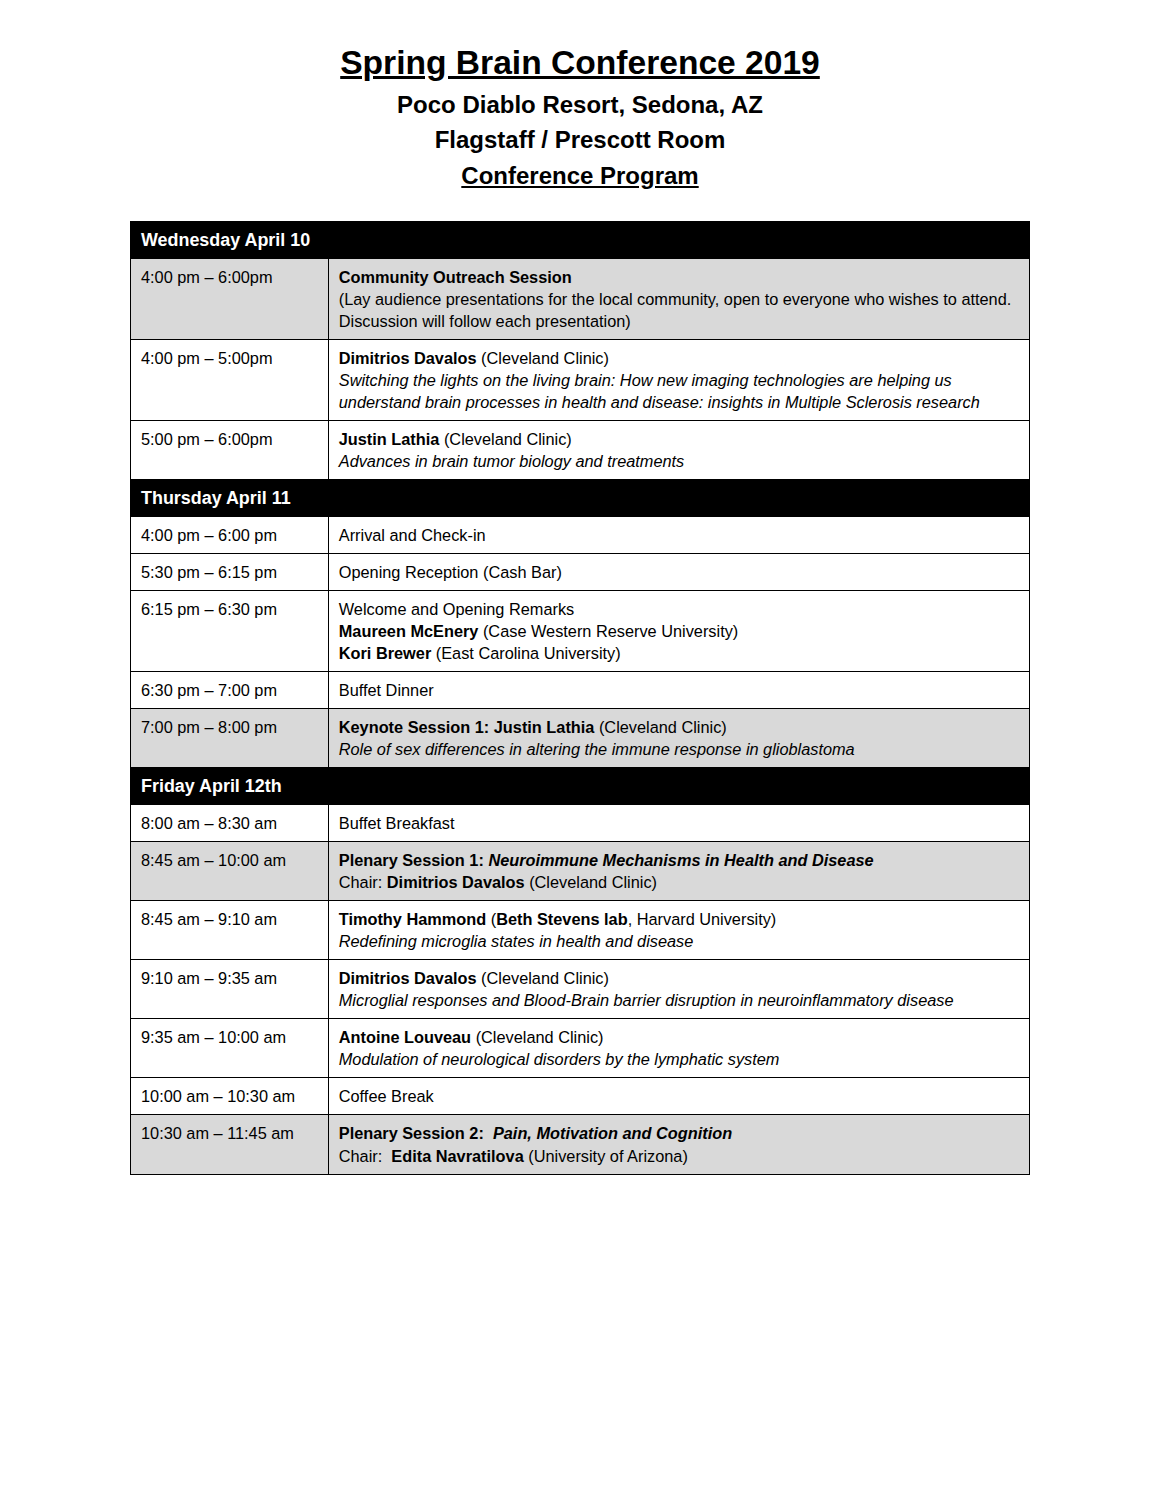Spring Brain Conference 2019
Poco Diablo Resort, Sedona, AZ
Flagstaff / Prescott Room
Conference Program
| Wednesday April 10 |
| 4:00 pm – 6:00pm | Community Outreach Session (Lay audience presentations for the local community, open to everyone who wishes to attend. Discussion will follow each presentation) |
| 4:00 pm – 5:00pm | Dimitrios Davalos (Cleveland Clinic) Switching the lights on the living brain: How new imaging technologies are helping us understand brain processes in health and disease: insights in Multiple Sclerosis research |
| 5:00 pm – 6:00pm | Justin Lathia (Cleveland Clinic) Advances in brain tumor biology and treatments |
| Thursday April 11 |
| 4:00 pm – 6:00 pm | Arrival and Check-in |
| 5:30 pm – 6:15 pm | Opening Reception (Cash Bar) |
| 6:15 pm – 6:30 pm | Welcome and Opening Remarks Maureen McEnery (Case Western Reserve University) Kori Brewer (East Carolina University) |
| 6:30 pm – 7:00 pm | Buffet Dinner |
| 7:00 pm – 8:00 pm | Keynote Session 1: Justin Lathia (Cleveland Clinic) Role of sex differences in altering the immune response in glioblastoma |
| Friday April 12th |
| 8:00 am – 8:30 am | Buffet Breakfast |
| 8:45 am – 10:00 am | Plenary Session 1: Neuroimmune Mechanisms in Health and Disease Chair: Dimitrios Davalos (Cleveland Clinic) |
| 8:45 am – 9:10 am | Timothy Hammond ( Beth Stevens lab , Harvard University) Redefining microglia states in health and disease |
| 9:10 am – 9:35 am | Dimitrios Davalos (Cleveland Clinic) Microglial responses and Blood-Brain barrier disruption in neuroinflammatory disease |
| 9:35 am – 10:00 am | Antoine Louveau (Cleveland Clinic) Modulation of neurological disorders by the lymphatic system |
| 10:00 am – 10:30 am | Coffee Break |
| 10:30 am – 11:45 am | Plenary Session 2: Pain, Motivation and Cognition Chair: Edita Navratilova (University of Arizona) |